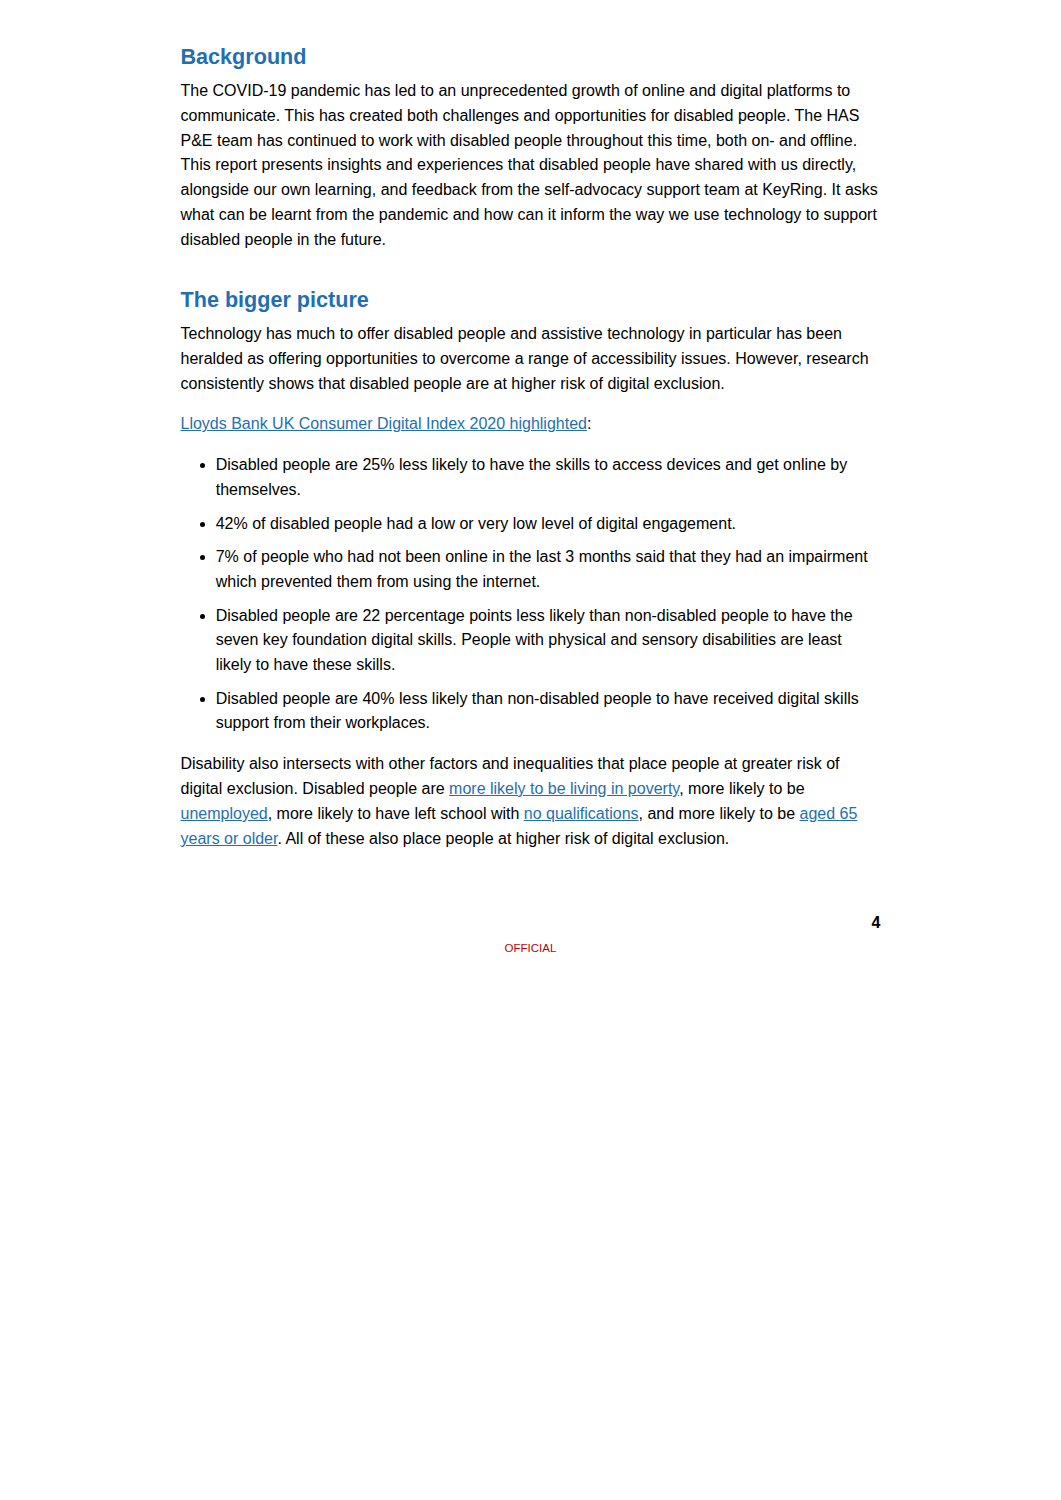Background
The COVID-19 pandemic has led to an unprecedented growth of online and digital platforms to communicate. This has created both challenges and opportunities for disabled people. The HAS P&E team has continued to work with disabled people throughout this time, both on- and offline. This report presents insights and experiences that disabled people have shared with us directly, alongside our own learning, and feedback from the self-advocacy support team at KeyRing. It asks what can be learnt from the pandemic and how can it inform the way we use technology to support disabled people in the future.
The bigger picture
Technology has much to offer disabled people and assistive technology in particular has been heralded as offering opportunities to overcome a range of accessibility issues. However, research consistently shows that disabled people are at higher risk of digital exclusion.
Lloyds Bank UK Consumer Digital Index 2020 highlighted:
Disabled people are 25% less likely to have the skills to access devices and get online by themselves.
42% of disabled people had a low or very low level of digital engagement.
7% of people who had not been online in the last 3 months said that they had an impairment which prevented them from using the internet.
Disabled people are 22 percentage points less likely than non-disabled people to have the seven key foundation digital skills. People with physical and sensory disabilities are least likely to have these skills.
Disabled people are 40% less likely than non-disabled people to have received digital skills support from their workplaces.
Disability also intersects with other factors and inequalities that place people at greater risk of digital exclusion. Disabled people are more likely to be living in poverty, more likely to be unemployed, more likely to have left school with no qualifications, and more likely to be aged 65 years or older. All of these also place people at higher risk of digital exclusion.
4
OFFICIAL